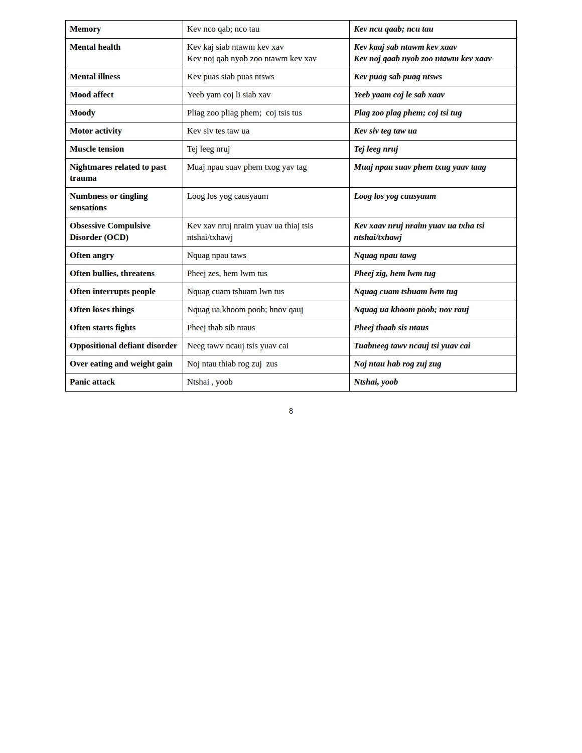| Memory | Kev nco qab; nco tau | Kev ncu qaab; ncu tau |
| Mental health | Kev kaj siab ntawm kev xav Kev noj qab nyob zoo ntawm kev xav | Kev kaaj sab ntawm kev xaav Kev noj qaab nyob zoo ntawm kev xaav |
| Mental illness | Kev puas siab puas ntsws | Kev puag sab puag ntsws |
| Mood affect | Yeeb yam coj li siab xav | Yeeb yaam coj le sab xaav |
| Moody | Pliag zoo pliag phem; coj tsis tus | Plag zoo plag phem; coj tsi tug |
| Motor activity | Kev siv tes taw ua | Kev siv teg taw ua |
| Muscle tension | Tej leeg nruj | Tej leeg nruj |
| Nightmares related to past trauma | Muaj npau suav phem txog yav tag | Muaj npau suav phem txug yaav taag |
| Numbness or tingling sensations | Loog los yog causyaum | Loog los yog causyaum |
| Obsessive Compulsive Disorder (OCD) | Kev xav nruj nraim yuav ua thiaj tsis ntshai/txhawj | Kev xaav nruj nraim yuav ua txha tsi ntshai/txhawj |
| Often angry | Nquag npau taws | Nquag npau tawg |
| Often bullies, threatens | Pheej zes, hem lwm tus | Pheej zig, hem lwm tug |
| Often interrupts people | Nquag cuam tshuam lwn tus | Nquag cuam tshuam lwm tug |
| Often loses things | Nquag ua khoom poob; hnov qauj | Nquag ua khoom poob; nov rauj |
| Often starts fights | Pheej thab sib ntaus | Pheej thaab sis ntaus |
| Oppositional defiant disorder | Neeg tawv ncauj tsis yuav cai | Tuabneeg tawv ncauj tsi yuav cai |
| Over eating and weight gain | Noj ntau thiab rog zuj zus | Noj ntau hab rog zuj zug |
| Panic attack | Ntshai , yoob | Ntshai, yoob |
8